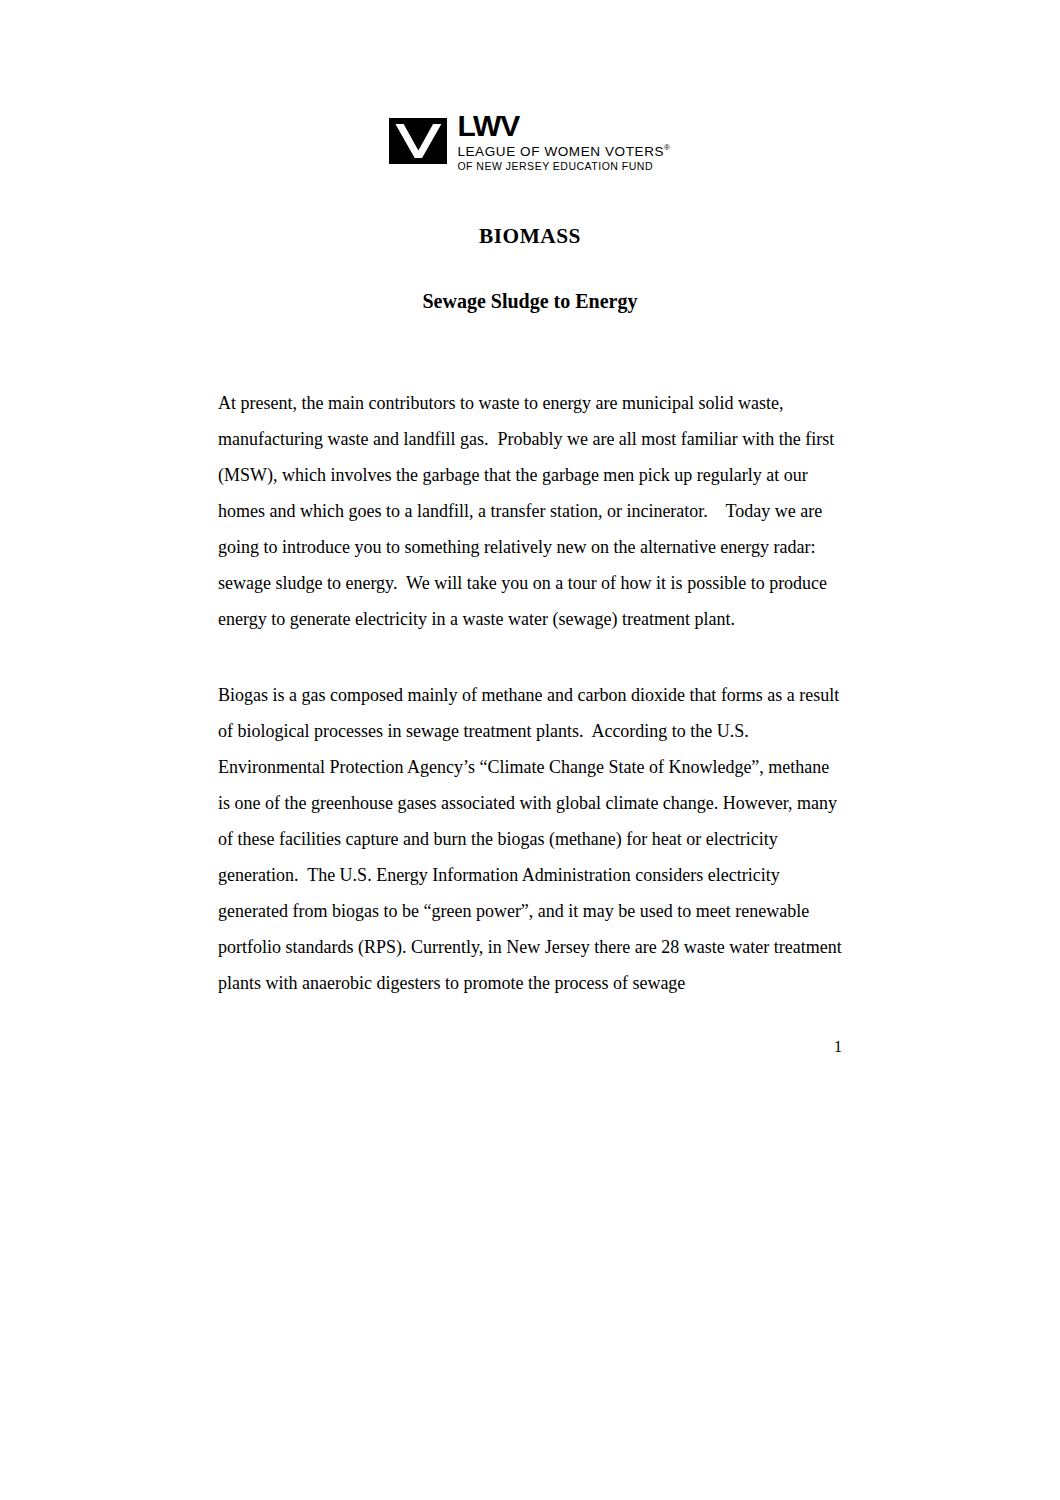LWV LEAGUE OF WOMEN VOTERS® OF NEW JERSEY EDUCATION FUND
BIOMASS
Sewage Sludge to Energy
At present, the main contributors to waste to energy are municipal solid waste, manufacturing waste and landfill gas. Probably we are all most familiar with the first (MSW), which involves the garbage that the garbage men pick up regularly at our homes and which goes to a landfill, a transfer station, or incinerator. Today we are going to introduce you to something relatively new on the alternative energy radar: sewage sludge to energy. We will take you on a tour of how it is possible to produce energy to generate electricity in a waste water (sewage) treatment plant.
Biogas is a gas composed mainly of methane and carbon dioxide that forms as a result of biological processes in sewage treatment plants. According to the U.S. Environmental Protection Agency’s “Climate Change State of Knowledge”, methane is one of the greenhouse gases associated with global climate change. However, many of these facilities capture and burn the biogas (methane) for heat or electricity generation. The U.S. Energy Information Administration considers electricity generated from biogas to be “green power”, and it may be used to meet renewable portfolio standards (RPS). Currently, in New Jersey there are 28 waste water treatment plants with anaerobic digesters to promote the process of sewage
1